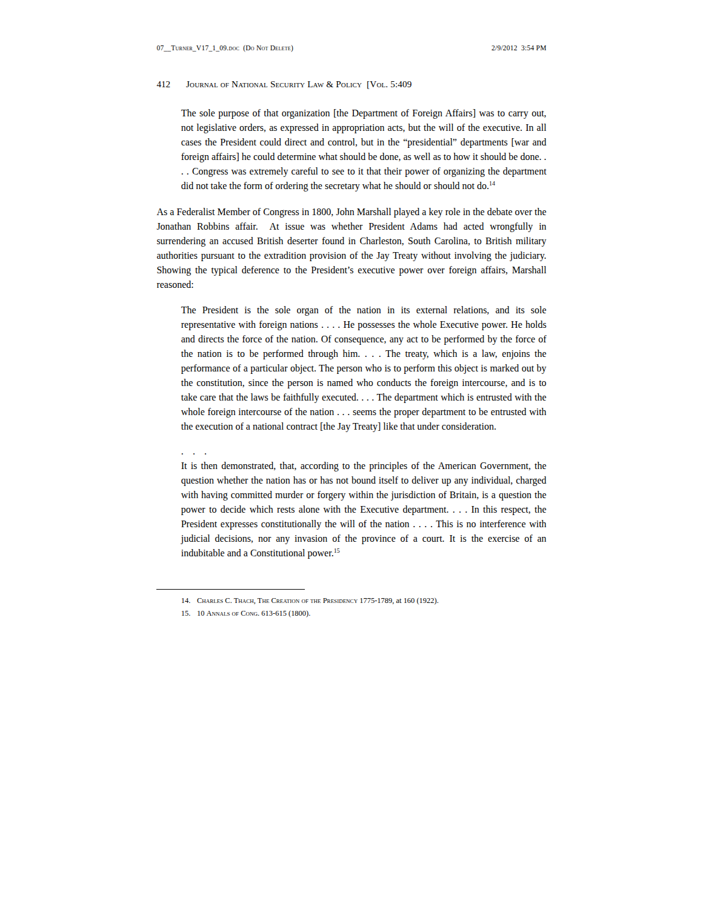07__Turner_V17_1_09.doc (Do Not Delete)
2/9/2012 3:54 PM
412
Journal of National Security Law & Policy [Vol. 5:409
The sole purpose of that organization [the Department of Foreign Affairs] was to carry out, not legislative orders, as expressed in appropriation acts, but the will of the executive. In all cases the President could direct and control, but in the “presidential” departments [war and foreign affairs] he could determine what should be done, as well as to how it should be done. . . . Congress was extremely careful to see to it that their power of organizing the department did not take the form of ordering the secretary what he should or should not do.14
As a Federalist Member of Congress in 1800, John Marshall played a key role in the debate over the Jonathan Robbins affair. At issue was whether President Adams had acted wrongfully in surrendering an accused British deserter found in Charleston, South Carolina, to British military authorities pursuant to the extradition provision of the Jay Treaty without involving the judiciary. Showing the typical deference to the President’s executive power over foreign affairs, Marshall reasoned:
The President is the sole organ of the nation in its external relations, and its sole representative with foreign nations . . . . He possesses the whole Executive power. He holds and directs the force of the nation. Of consequence, any act to be performed by the force of the nation is to be performed through him. . . . The treaty, which is a law, enjoins the performance of a particular object. The person who is to perform this object is marked out by the constitution, since the person is named who conducts the foreign intercourse, and is to take care that the laws be faithfully executed. . . . The department which is entrusted with the whole foreign intercourse of the nation . . . seems the proper department to be entrusted with the execution of a national contract [the Jay Treaty] like that under consideration.
. . .
It is then demonstrated, that, according to the principles of the American Government, the question whether the nation has or has not bound itself to deliver up any individual, charged with having committed murder or forgery within the jurisdiction of Britain, is a question the power to decide which rests alone with the Executive department. . . . In this respect, the President expresses constitutionally the will of the nation . . . . This is no interference with judicial decisions, nor any invasion of the province of a court. It is the exercise of an indubitable and a Constitutional power.15
14.
Charles C. Thach, The Creation of the Presidency 1775-1789, at 160 (1922).
15.
10 Annals of Cong. 613-615 (1800).